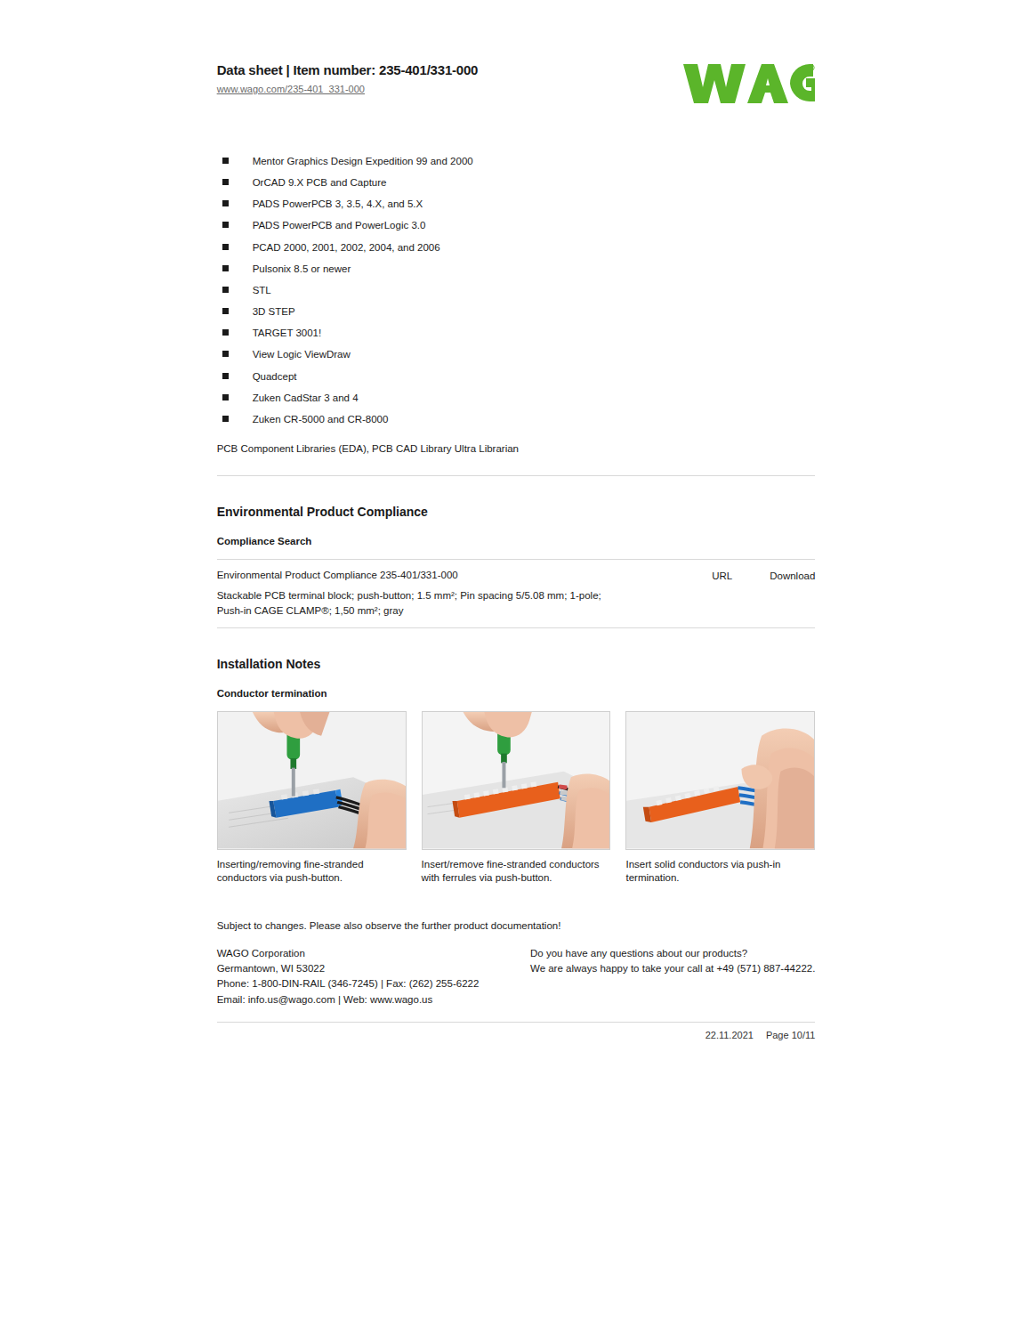Data sheet | Item number: 235-401/331-000
www.wago.com/235-401_331-000
R
Mentor Graphics Design Expedition 99 and 2000
OrCAD 9.X PCB and Capture
PADS PowerPCB 3, 3.5, 4.X, and 5.X
PADS PowerPCB and PowerLogic 3.0
PCAD 2000, 2001, 2002, 2004, and 2006
Pulsonix 8.5 or newer
STL
3D STEP
TARGET 3001!
View Logic ViewDraw
Quadcept
Zuken CadStar 3 and 4
Zuken CR-5000 and CR-8000
PCB Component Libraries (EDA), PCB CAD Library Ultra Librarian
Environmental Product Compliance
Compliance Search
Environmental Product Compliance 235-401/331-000
Stackable PCB terminal block; push-button; 1.5 mm²; Pin spacing 5/5.08 mm; 1-pole;
Push-in CAGE CLAMP®; 1,50 mm²; gray
URL Download
Installation Notes
Conductor termination
Inserting/removing fine-stranded conductors via push-button.
Insert/remove fine-stranded conductors with ferrules via push-button.
Insert solid conductors via push-in termination.
Subject to changes. Please also observe the further product documentation!
WAGO Corporation
Germantown, WI 53022
Phone: 1-800-DIN-RAIL (346-7245) | Fax: (262) 255-6222
Email: info.us@wago.com | Web: www.wago.us
Do you have any questions about our products?
We are always happy to take your call at +49 (571) 887-44222.
22.11.2021 Page 10/11